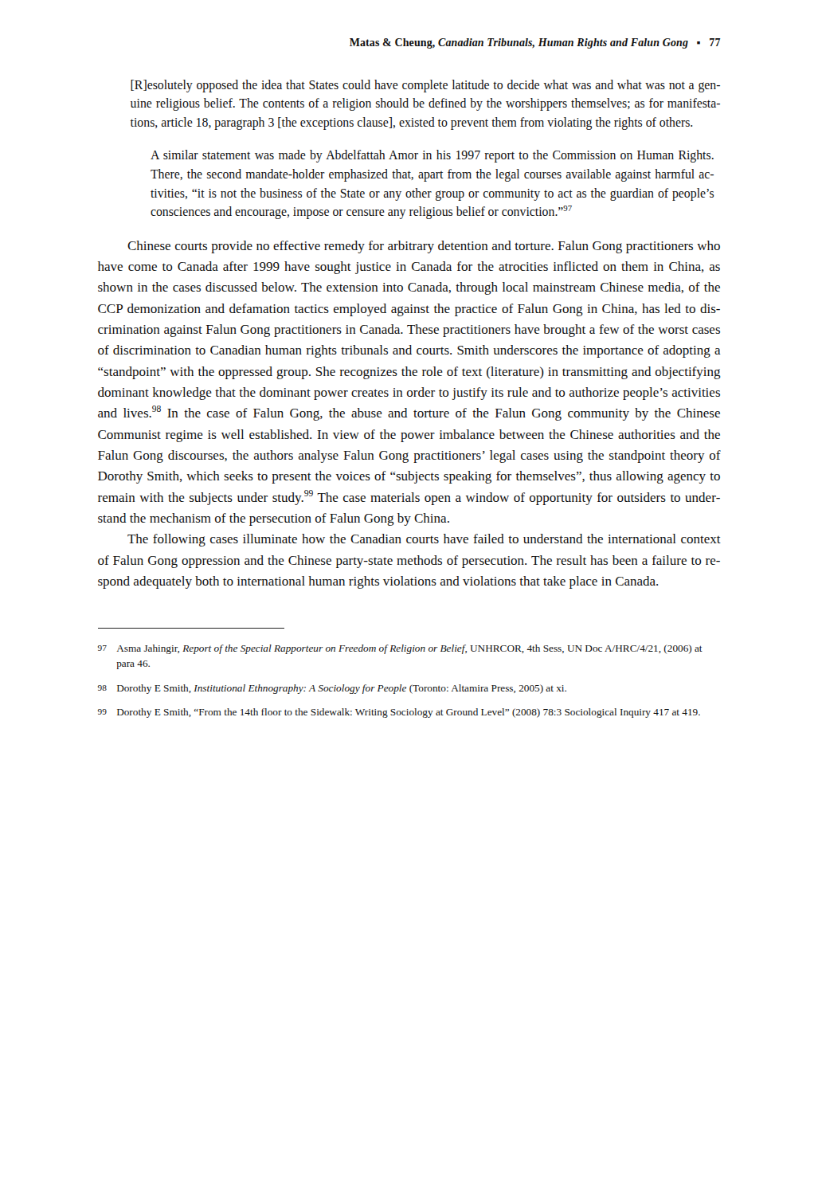Matas & Cheung, Canadian Tribunals, Human Rights and Falun Gong ▪ 77
[R]esolutely opposed the idea that States could have complete latitude to decide what was and what was not a genuine religious belief. The contents of a religion should be defined by the worshippers themselves; as for manifestations, article 18, paragraph 3 [the exceptions clause], existed to prevent them from violating the rights of others.
A similar statement was made by Abdelfattah Amor in his 1997 report to the Commission on Human Rights. There, the second mandate-holder emphasized that, apart from the legal courses available against harmful activities, “it is not the business of the State or any other group or community to act as the guardian of people’s consciences and encourage, impose or censure any religious belief or conviction.”97
Chinese courts provide no effective remedy for arbitrary detention and torture. Falun Gong practitioners who have come to Canada after 1999 have sought justice in Canada for the atrocities inflicted on them in China, as shown in the cases discussed below. The extension into Canada, through local mainstream Chinese media, of the CCP demonization and defamation tactics employed against the practice of Falun Gong in China, has led to discrimination against Falun Gong practitioners in Canada. These practitioners have brought a few of the worst cases of discrimination to Canadian human rights tribunals and courts. Smith underscores the importance of adopting a “standpoint” with the oppressed group. She recognizes the role of text (literature) in transmitting and objectifying dominant knowledge that the dominant power creates in order to justify its rule and to authorize people’s activities and lives.98 In the case of Falun Gong, the abuse and torture of the Falun Gong community by the Chinese Communist regime is well established. In view of the power imbalance between the Chinese authorities and the Falun Gong discourses, the authors analyse Falun Gong practitioners’ legal cases using the standpoint theory of Dorothy Smith, which seeks to present the voices of “subjects speaking for themselves”, thus allowing agency to remain with the subjects under study.99 The case materials open a window of opportunity for outsiders to understand the mechanism of the persecution of Falun Gong by China.
The following cases illuminate how the Canadian courts have failed to understand the international context of Falun Gong oppression and the Chinese party-state methods of persecution. The result has been a failure to respond adequately both to international human rights violations and violations that take place in Canada.
97 Asma Jahingir, Report of the Special Rapporteur on Freedom of Religion or Belief, UNHRCOR, 4th Sess, UN Doc A/HRC/4/21, (2006) at para 46.
98 Dorothy E Smith, Institutional Ethnography: A Sociology for People (Toronto: Altamira Press, 2005) at xi.
99 Dorothy E Smith, “From the 14th floor to the Sidewalk: Writing Sociology at Ground Level” (2008) 78:3 Sociological Inquiry 417 at 419.